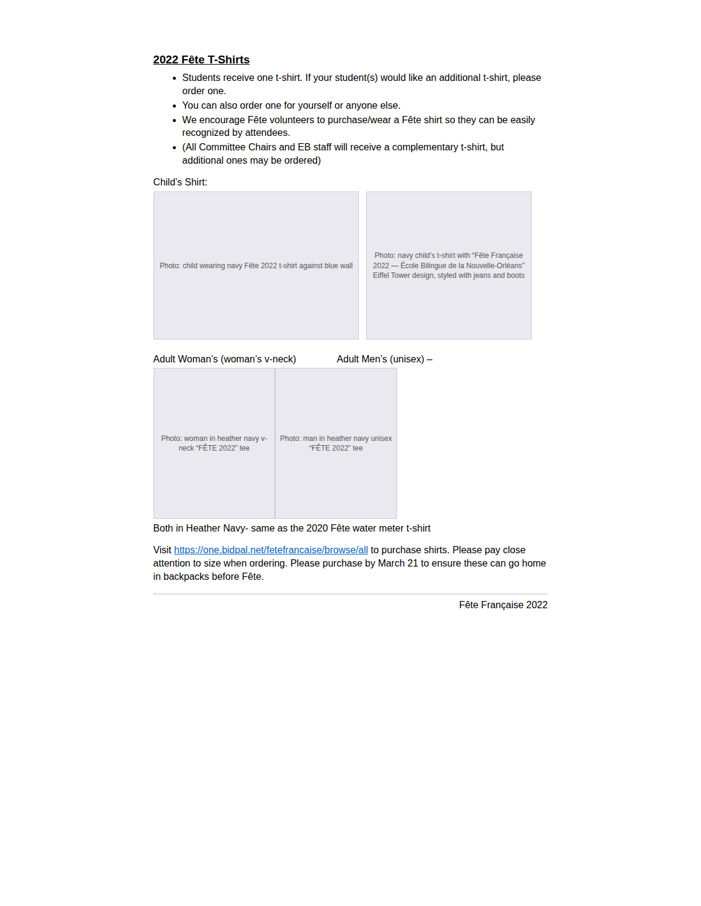2022 Fête T-Shirts
Students receive one t-shirt. If your student(s) would like an additional t-shirt, please order one.
You can also order one for yourself or anyone else.
We encourage Fête volunteers to purchase/wear a Fête shirt so they can be easily recognized by attendees.
(All Committee Chairs and EB staff will receive a complementary t-shirt, but additional ones may be ordered)
Child’s Shirt:
Photo: child wearing navy Fête 2022 t-shirt against blue wall
Photo: navy child’s t-shirt with “Fête Française 2022 — École Bilingue de la Nouvelle-Orléans” Eiffel Tower design, styled with jeans and boots
Adult Woman’s (woman’s v-neck) Adult Men’s (unisex) –
Photo: woman in heather navy v-neck “FÊTE 2022” tee
Photo: man in heather navy unisex “FÊTE 2022” tee
Both in Heather Navy- same as the 2020 Fête water meter t-shirt
Visit https://one.bidpal.net/fetefrancaise/browse/all to purchase shirts. Please pay close attention to size when ordering. Please purchase by March 21 to ensure these can go home in backpacks before Fête.
Fête Française 2022